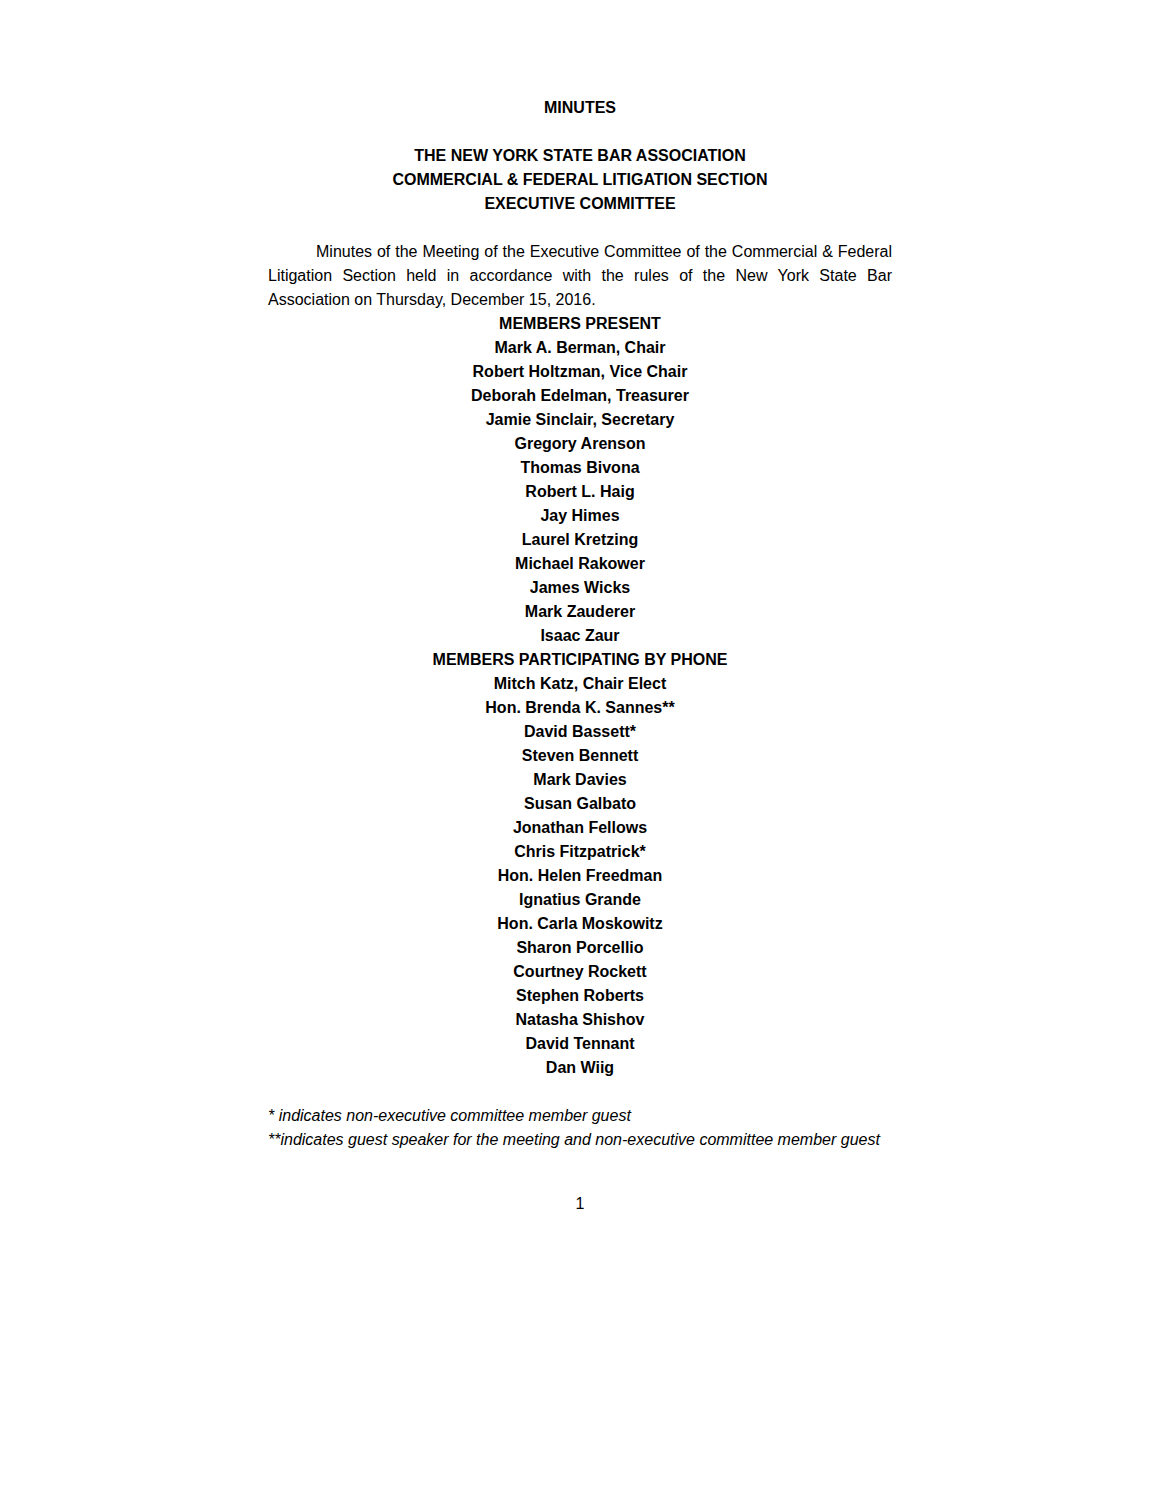MINUTES
THE NEW YORK STATE BAR ASSOCIATION
COMMERCIAL & FEDERAL LITIGATION SECTION
EXECUTIVE COMMITTEE
Minutes of the Meeting of the Executive Committee of the Commercial & Federal Litigation Section held in accordance with the rules of the New York State Bar Association on Thursday, December 15, 2016.
MEMBERS PRESENT
Mark A. Berman, Chair
Robert Holtzman, Vice Chair
Deborah Edelman, Treasurer
Jamie Sinclair, Secretary
Gregory Arenson
Thomas Bivona
Robert L. Haig
Jay Himes
Laurel Kretzing
Michael Rakower
James Wicks
Mark Zauderer
Isaac Zaur
MEMBERS PARTICIPATING BY PHONE
Mitch Katz, Chair Elect
Hon. Brenda K. Sannes**
David Bassett*
Steven Bennett
Mark Davies
Susan Galbato
Jonathan Fellows
Chris Fitzpatrick*
Hon. Helen Freedman
Ignatius Grande
Hon. Carla Moskowitz
Sharon Porcellio
Courtney Rockett
Stephen Roberts
Natasha Shishov
David Tennant
Dan Wiig
* indicates non-executive committee member guest
**indicates guest speaker for the meeting and non-executive committee member guest
1